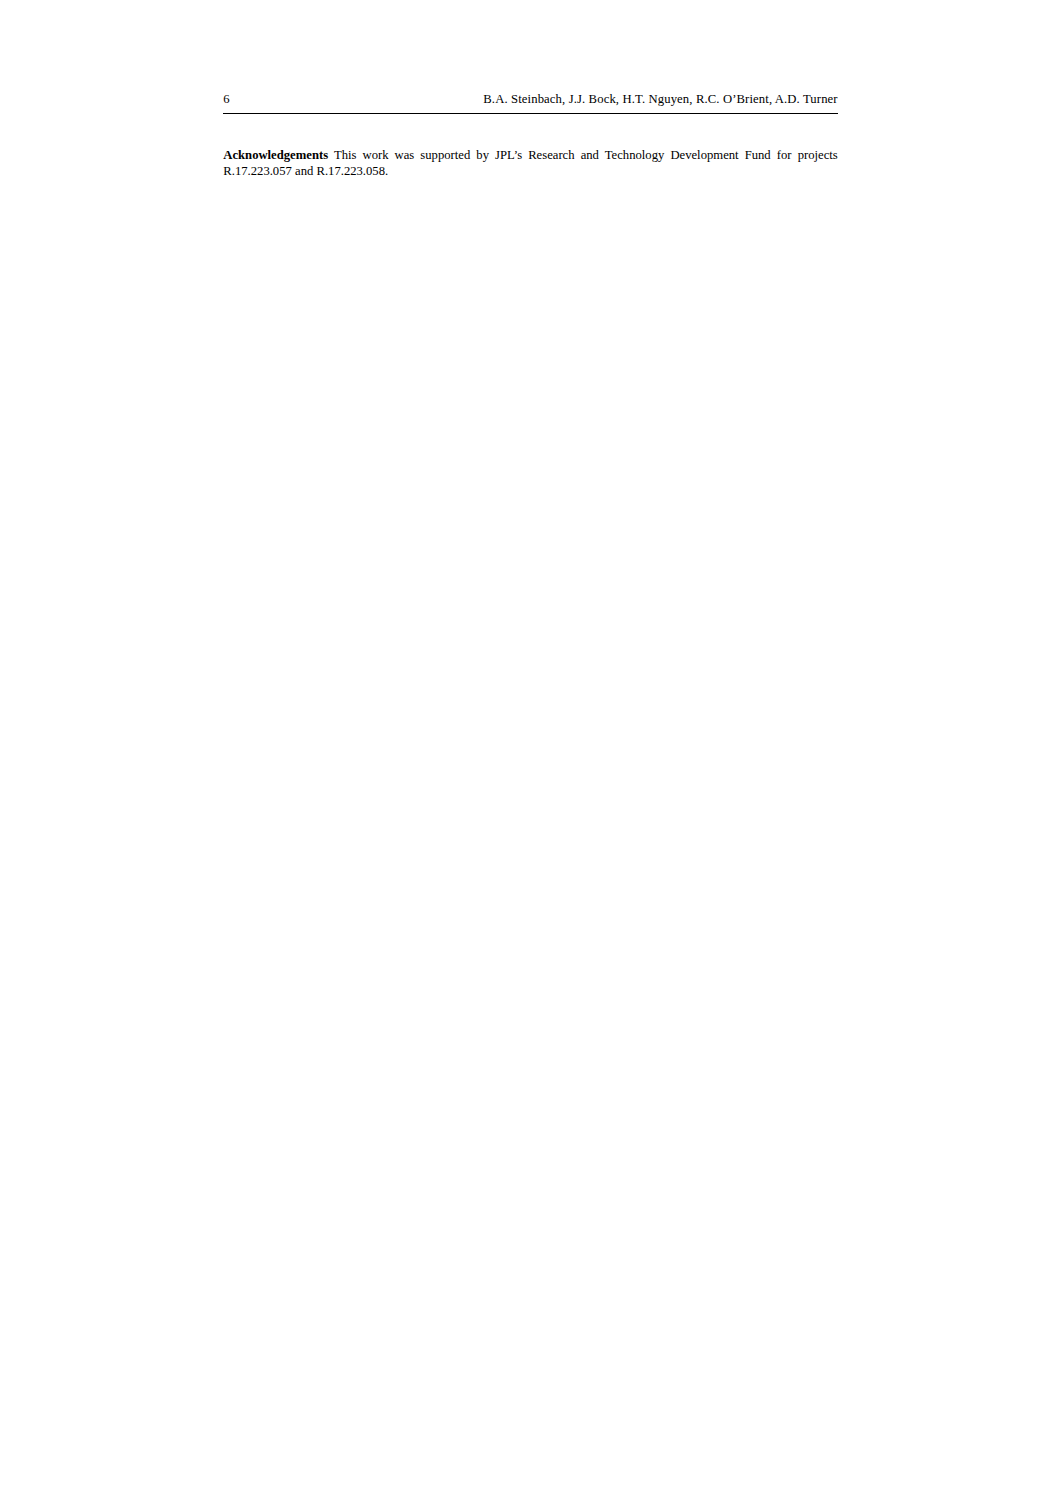6 B.A. Steinbach, J.J. Bock, H.T. Nguyen, R.C. O’Brient, A.D. Turner
Acknowledgements This work was supported by JPL’s Research and Technology Development Fund for projects R.17.223.057 and R.17.223.058.